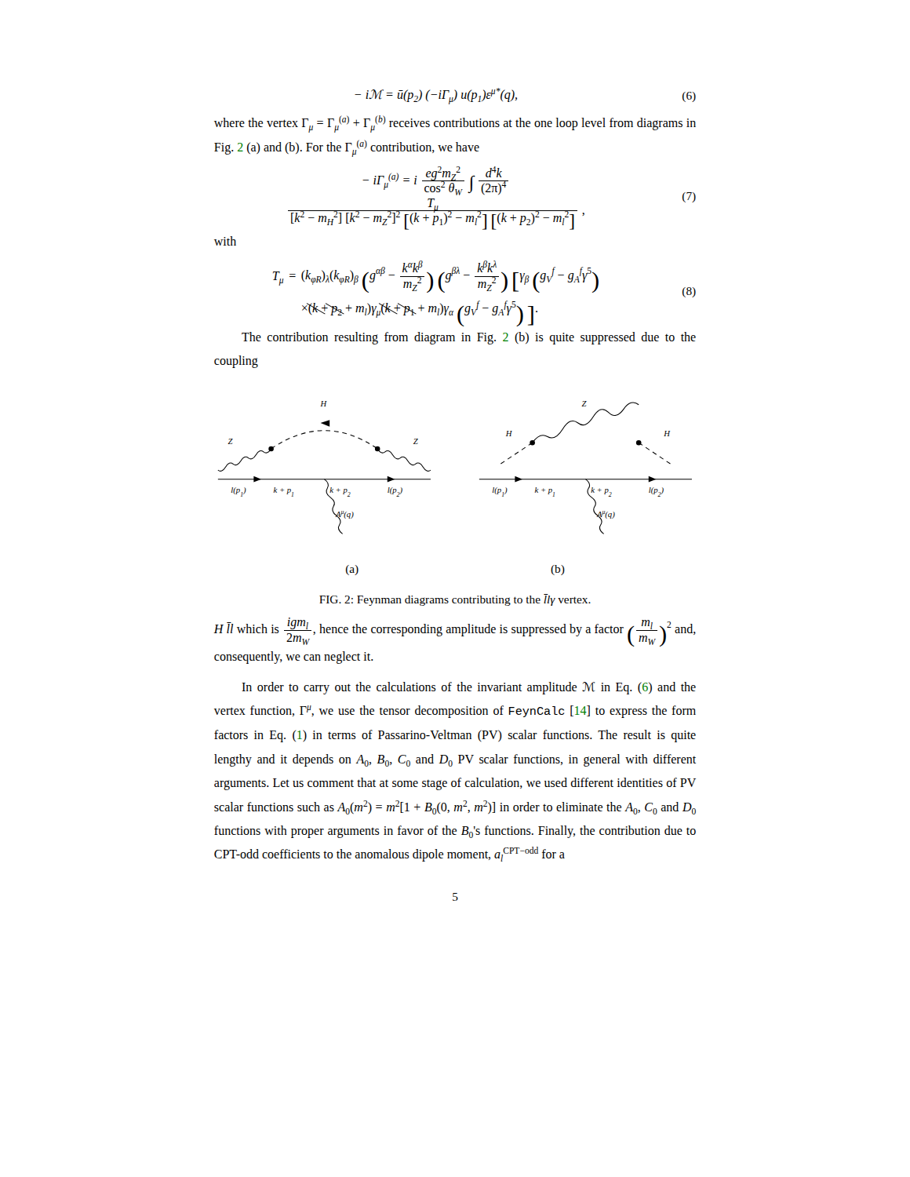− i ℳ = ū(p2) (−i Γμ) u(p1)εμ*(q),
(6)
where the vertex Γμ = Γμ(a) + Γμ(b) receives contributions at the one loop level from diagrams in Fig. 2 (a) and (b). For the Γμ(a) contribution, we have
− i Γμ(a) = i eg2mZ2 cos2 θW ∫ d4k(2π)4 Tμ[k2 − mH2] [k2 − mZ2]2 [(k + p1)2 − ml2] [(k + p2)2 − ml2] ,
(7)
with
| T μ | = | ( k φR ) λ ( k φR ) β ( g αβ − k α k β m Z 2 ) ( g βλ − k β k λ m Z 2 ) [ γ β ( g V f − g A f γ 5 ) |
| | | ×( k + p 2 + m l ) γ μ ( k + p 1 + m l ) γ α ( g V f − g A f γ 5 ) ] . |
(8)
The contribution resulting from diagram in Fig. 2 (b) is quite suppressed due to the coupling
H Z Z l(p1) l(p2) k + p1 k + p2 Aμ(q) Z H H l(p1) l(p2) k + p1 k + p2 Aμ(q)
(a) (b)
FIG. 2: Feynman diagrams contributing to the l̄lγ vertex.
H l̄l which is igml 2mW, hence the corresponding amplitude is suppressed by a factor (ml mW)2 and, consequently, we can neglect it.
In order to carry out the calculations of the invariant amplitude ℳ in Eq. (6) and the vertex function, Γμ, we use the tensor decomposition of FeynCalc [14] to express the form factors in Eq. (1) in terms of Passarino-Veltman (PV) scalar functions. The result is quite lengthy and it depends on A0, B0, C0 and D0 PV scalar functions, in general with different arguments. Let us comment that at some stage of calculation, we used different identities of PV scalar functions such as A0(m2) = m2[1 + B0(0, m2, m2)] in order to eliminate the A0, C0 and D0 functions with proper arguments in favor of the B0's functions. Finally, the contribution due to CPT-odd coefficients to the anomalous dipole moment, alCPT−odd for a
5